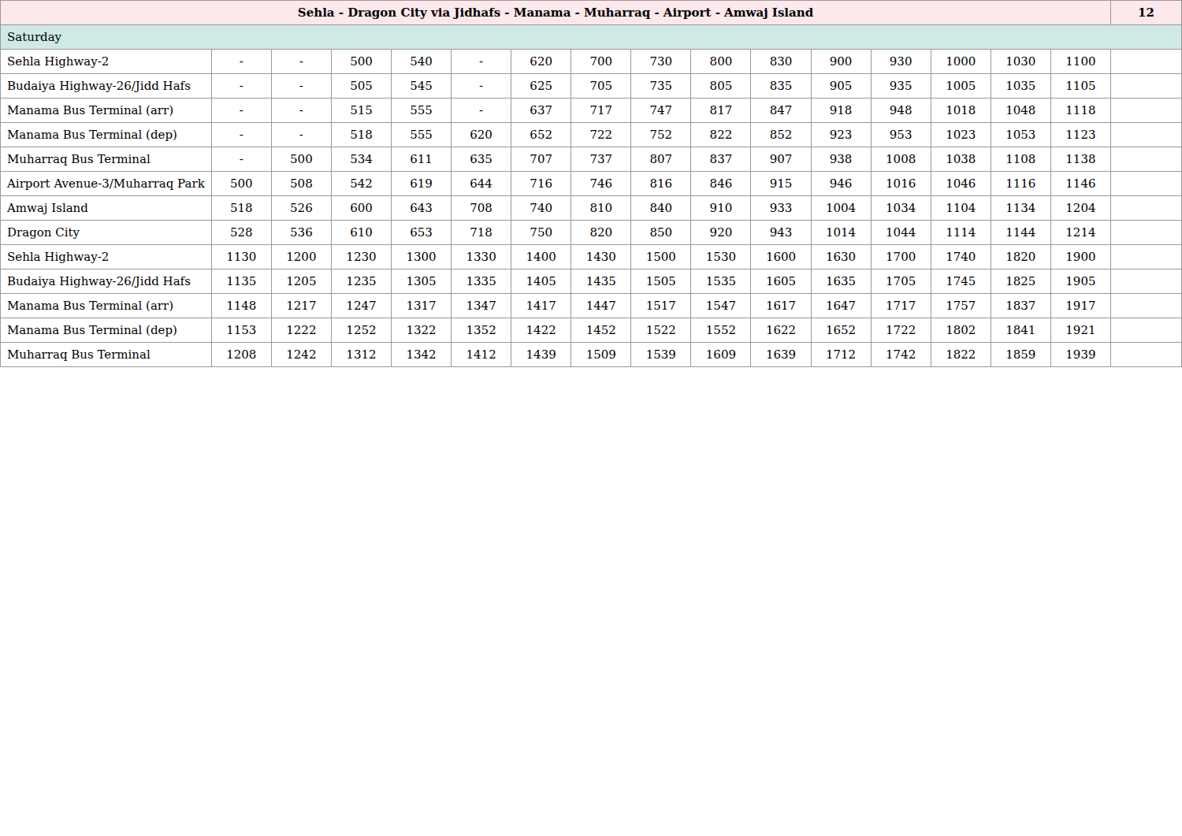| Sehla - Dragon City via Jidhafs - Manama - Muharraq - Airport - Amwaj Island | 12 |
| Saturday |
| Sehla Highway-2 | - | - | 500 | 540 | - | 620 | 700 | 730 | 800 | 830 | 900 | 930 | 1000 | 1030 | 1100 | |
| Budaiya Highway-26/Jidd Hafs | - | - | 505 | 545 | - | 625 | 705 | 735 | 805 | 835 | 905 | 935 | 1005 | 1035 | 1105 | |
| Manama Bus Terminal (arr) | - | - | 515 | 555 | - | 637 | 717 | 747 | 817 | 847 | 918 | 948 | 1018 | 1048 | 1118 | |
| Manama Bus Terminal (dep) | - | - | 518 | 555 | 620 | 652 | 722 | 752 | 822 | 852 | 923 | 953 | 1023 | 1053 | 1123 | |
| Muharraq Bus Terminal | - | 500 | 534 | 611 | 635 | 707 | 737 | 807 | 837 | 907 | 938 | 1008 | 1038 | 1108 | 1138 | |
| Airport Avenue-3/Muharraq Park | 500 | 508 | 542 | 619 | 644 | 716 | 746 | 816 | 846 | 915 | 946 | 1016 | 1046 | 1116 | 1146 | |
| Amwaj Island | 518 | 526 | 600 | 643 | 708 | 740 | 810 | 840 | 910 | 933 | 1004 | 1034 | 1104 | 1134 | 1204 | |
| Dragon City | 528 | 536 | 610 | 653 | 718 | 750 | 820 | 850 | 920 | 943 | 1014 | 1044 | 1114 | 1144 | 1214 | |
| Sehla Highway-2 | 1130 | 1200 | 1230 | 1300 | 1330 | 1400 | 1430 | 1500 | 1530 | 1600 | 1630 | 1700 | 1740 | 1820 | 1900 | |
| Budaiya Highway-26/Jidd Hafs | 1135 | 1205 | 1235 | 1305 | 1335 | 1405 | 1435 | 1505 | 1535 | 1605 | 1635 | 1705 | 1745 | 1825 | 1905 | |
| Manama Bus Terminal (arr) | 1148 | 1217 | 1247 | 1317 | 1347 | 1417 | 1447 | 1517 | 1547 | 1617 | 1647 | 1717 | 1757 | 1837 | 1917 | |
| Manama Bus Terminal (dep) | 1153 | 1222 | 1252 | 1322 | 1352 | 1422 | 1452 | 1522 | 1552 | 1622 | 1652 | 1722 | 1802 | 1841 | 1921 | |
| Muharraq Bus Terminal | 1208 | 1242 | 1312 | 1342 | 1412 | 1439 | 1509 | 1539 | 1609 | 1639 | 1712 | 1742 | 1822 | 1859 | 1939 | |